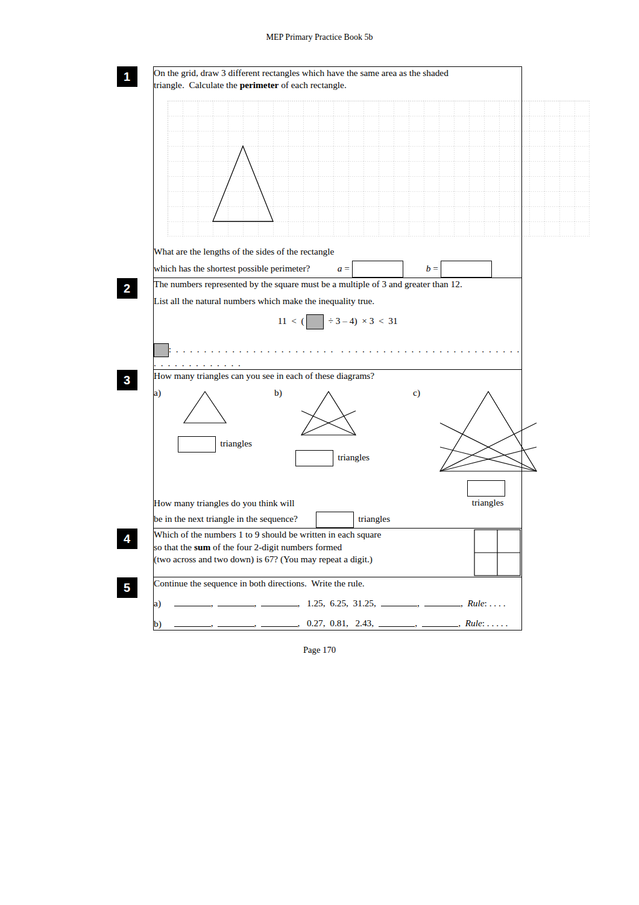MEP Primary Practice Book 5b
| 1 | On the grid, draw 3 different rectangles which have the same area as the shaded triangle. Calculate the perimeter of each rectangle. What are the lengths of the sides of the rectangle which has the shortest possible perimeter? a = b = |
| 2 | The numbers represented by the square must be a multiple of 3 and greater than 12. List all the natural numbers which make the inequality true. 11 < ( ÷ 3 – 4) × 3 < 31 : . . . . . . . . . . . . . . . . . . . . . . . . . . . . . . . . . . . . . . . . . . . . . . . . . . . . . . . . . . . . . . |
| 3 | How many triangles can you see in each of these diagrams? a) triangles b) triangles c) triangles How many triangles do you think will be in the next triangle in the sequence? triangles |
| 4 | Which of the numbers 1 to 9 should be written in each square so that the sum of the four 2-digit numbers formed (two across and two down) is 67? (You may repeat a digit.) |
| 5 | Continue the sequence in both directions. Write the rule. a) , , , 1.25, 6.25, 31.25, , , Rule : . . . . b) , , , 0.27, 0.81, 2.43, , , Rule : . . . . . |
Page 170